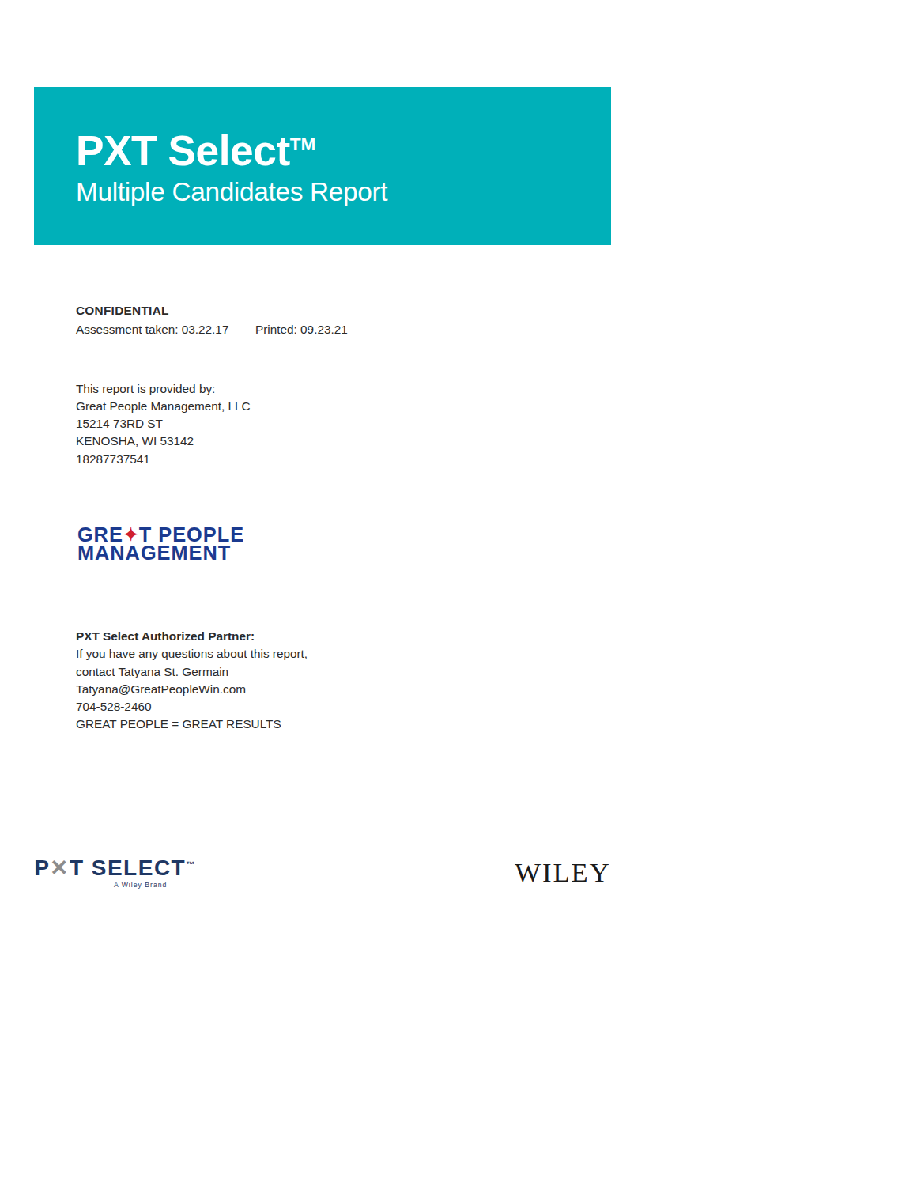PXT SelectTM
Multiple Candidates Report
CONFIDENTIAL
Assessment taken: 03.22.17 Printed: 09.23.21
This report is provided by:
Great People Management, LLC
15214 73RD ST
KENOSHA, WI 53142
18287737541
GRE✦T PEOPLE MANAGEMENT
PXT Select Authorized Partner:
If you have any questions about this report,
contact Tatyana St. Germain
Tatyana@GreatPeopleWin.com
704-528-2460
GREAT PEOPLE = GREAT RESULTS
P✕T SELECT™ A Wiley Brand
WILEY